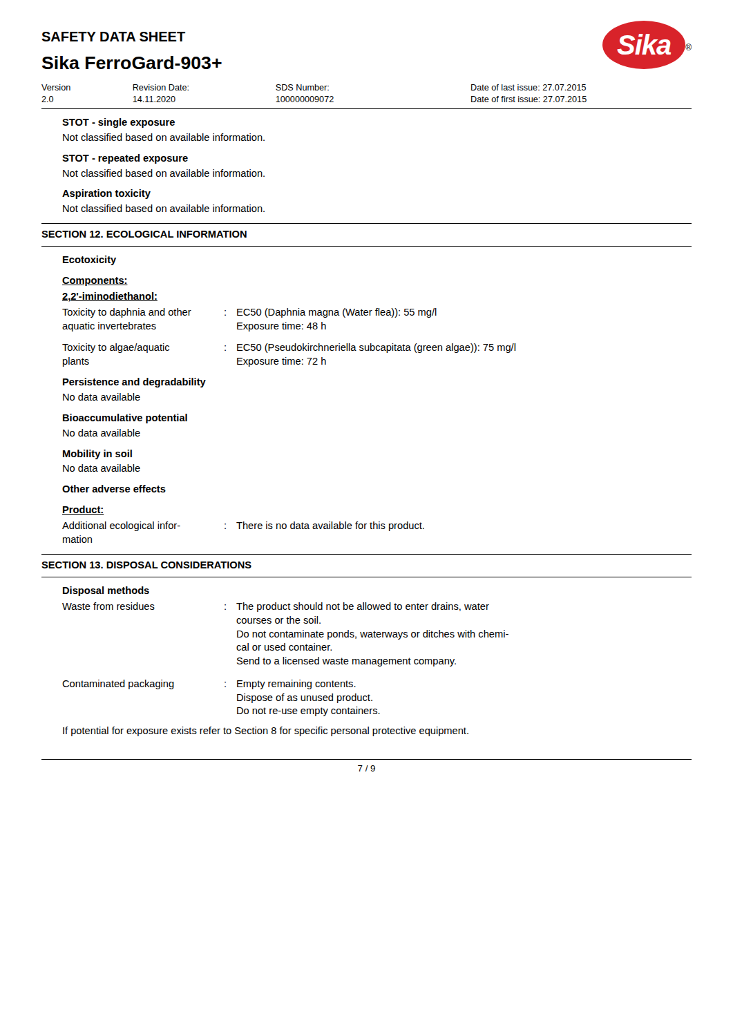Sika®
SAFETY DATA SHEET
Sika FerroGard-903+
| Version 2.0 | Revision Date: 14.11.2020 | SDS Number: 100000009072 | Date of last issue: 27.07.2015 Date of first issue: 27.07.2015 |
STOT - single exposure
Not classified based on available information.
STOT - repeated exposure
Not classified based on available information.
Aspiration toxicity
Not classified based on available information.
SECTION 12. ECOLOGICAL INFORMATION
Ecotoxicity
Components:
2,2'-iminodiethanol:
| Toxicity to daphnia and other aquatic invertebrates | : | EC50 (Daphnia magna (Water flea)): 55 mg/l Exposure time: 48 h |
| Toxicity to algae/aquatic plants | : | EC50 (Pseudokirchneriella subcapitata (green algae)): 75 mg/l Exposure time: 72 h |
Persistence and degradability
No data available
Bioaccumulative potential
No data available
Mobility in soil
No data available
Other adverse effects
Product:
| Additional ecological infor- mation | : | There is no data available for this product. |
SECTION 13. DISPOSAL CONSIDERATIONS
Disposal methods
| Waste from residues | : | The product should not be allowed to enter drains, water courses or the soil. Do not contaminate ponds, waterways or ditches with chemi- cal or used container. Send to a licensed waste management company. |
| Contaminated packaging | : | Empty remaining contents. Dispose of as unused product. Do not re-use empty containers. |
If potential for exposure exists refer to Section 8 for specific personal protective equipment.
7 / 9